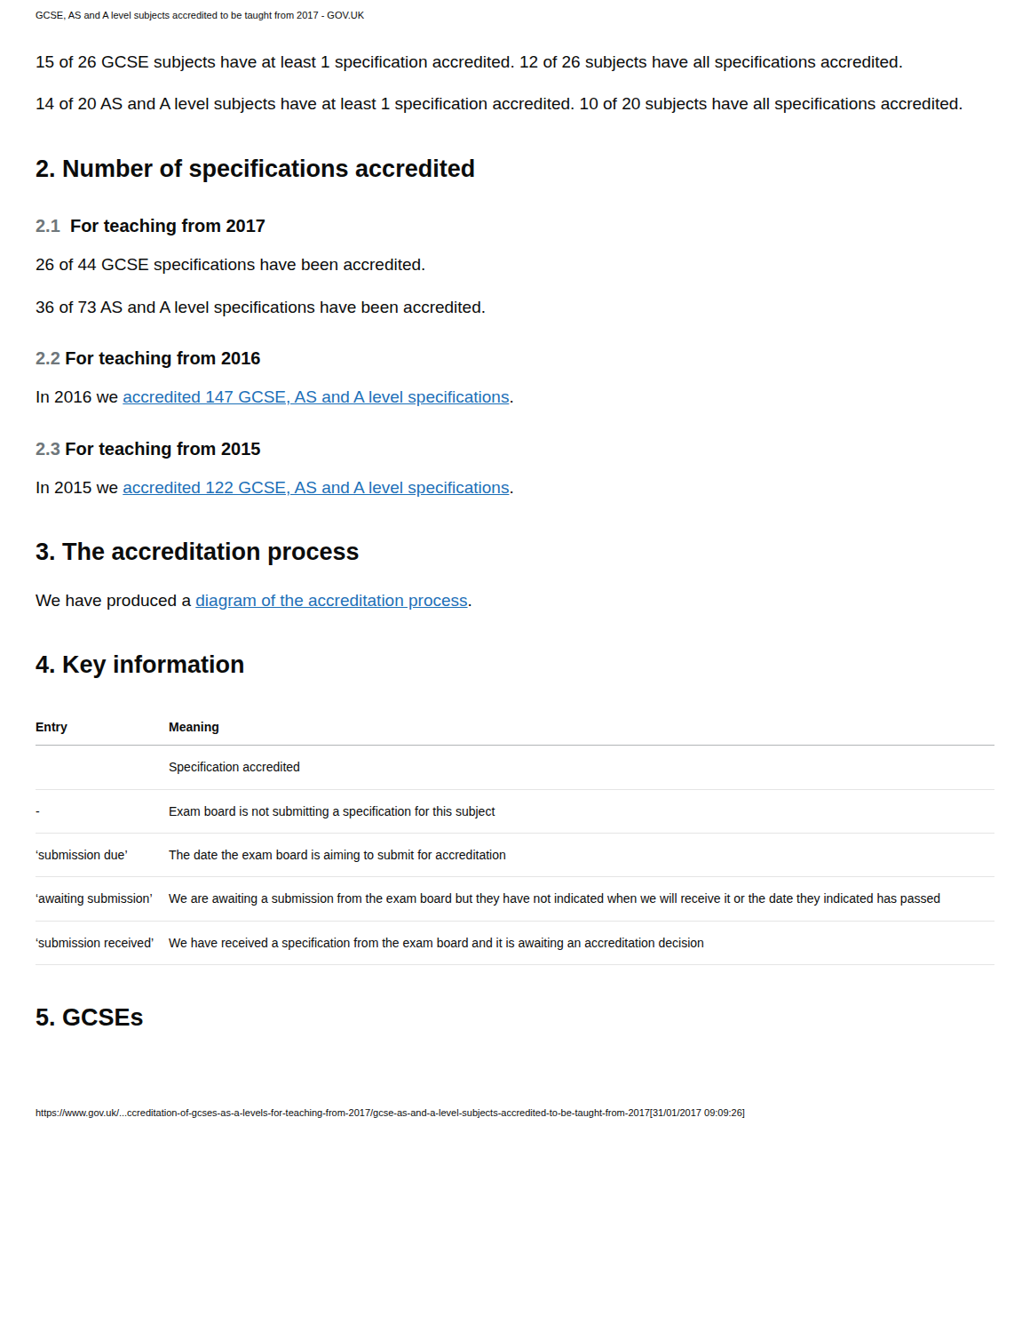GCSE, AS and A level subjects accredited to be taught from 2017 - GOV.UK
15 of 26 GCSE subjects have at least 1 specification accredited. 12 of 26 subjects have all specifications accredited.
14 of 20 AS and A level subjects have at least 1 specification accredited. 10 of 20 subjects have all specifications accredited.
2. Number of specifications accredited
2.1 For teaching from 2017
26 of 44 GCSE specifications have been accredited.
36 of 73 AS and A level specifications have been accredited.
2.2 For teaching from 2016
In 2016 we accredited 147 GCSE, AS and A level specifications.
2.3 For teaching from 2015
In 2015 we accredited 122 GCSE, AS and A level specifications.
3. The accreditation process
We have produced a diagram of the accreditation process.
4. Key information
| Entry | Meaning |
| --- | --- |
| | Specification accredited |
| - | Exam board is not submitting a specification for this subject |
| ‘submission due’ | The date the exam board is aiming to submit for accreditation |
| ‘awaiting submission’ | We are awaiting a submission from the exam board but they have not indicated when we will receive it or the date they indicated has passed |
| ‘submission received’ | We have received a specification from the exam board and it is awaiting an accreditation decision |
5. GCSEs
https://www.gov.uk/...ccreditation-of-gcses-as-a-levels-for-teaching-from-2017/gcse-as-and-a-level-subjects-accredited-to-be-taught-from-2017[31/01/2017 09:09:26]